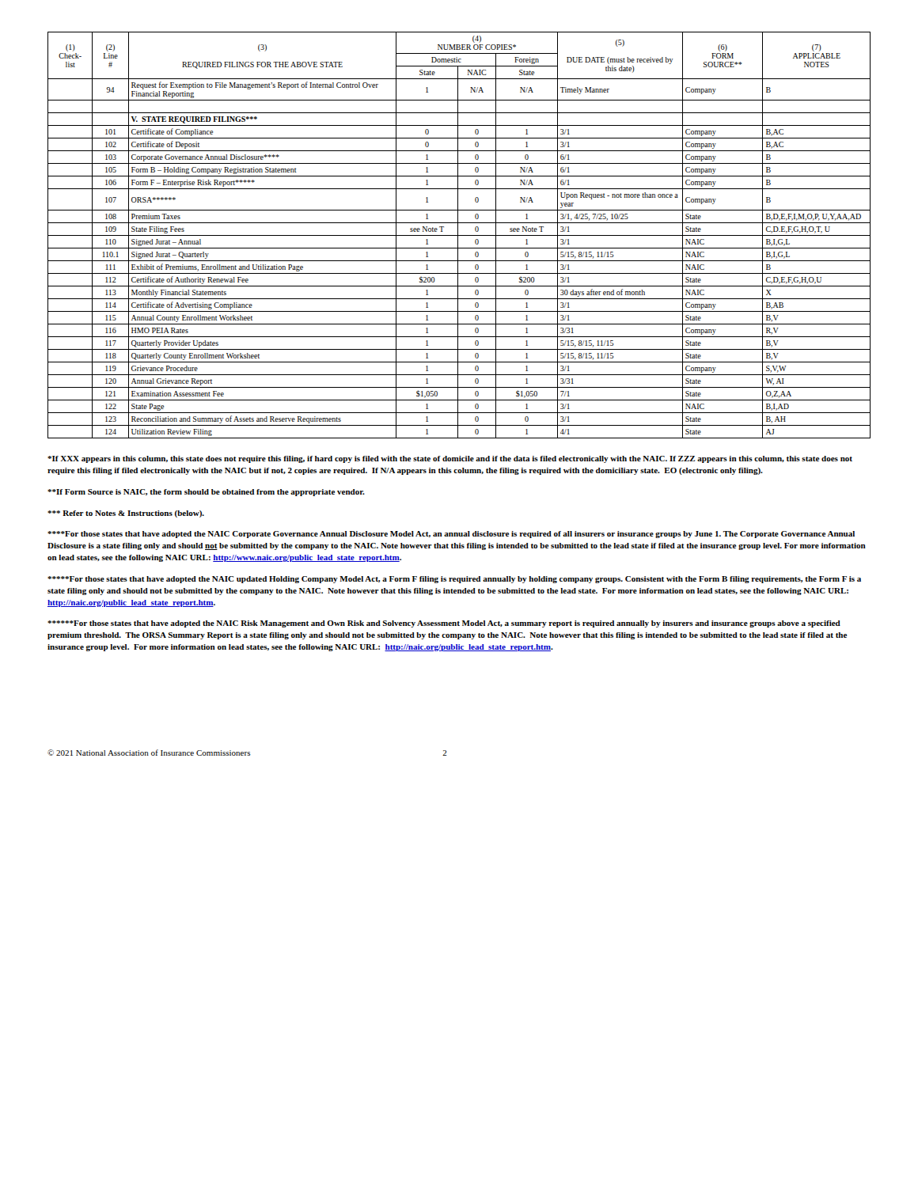| (1) Check- list | (2) Line # | (3) REQUIRED FILINGS FOR THE ABOVE STATE | (4) NUMBER OF COPIES* | (5) DUE DATE (must be received by this date) | (6) FORM SOURCE** | (7) APPLICABLE NOTES |
| --- | --- | --- | --- | --- | --- | --- |
| Domestic | Foreign |
| State | NAIC | State |
| | 94 | Request for Exemption to File Management’s Report of Internal Control Over Financial Reporting | 1 | N/A | N/A | Timely Manner | Company | B |
| | | V. STATE REQUIRED FILINGS*** | | | | | | |
| | 101 | Certificate of Compliance | 0 | 0 | 1 | 3/1 | Company | B,AC |
| | 102 | Certificate of Deposit | 0 | 0 | 1 | 3/1 | Company | B,AC |
| | 103 | Corporate Governance Annual Disclosure**** | 1 | 0 | 0 | 6/1 | Company | B |
| | 105 | Form B – Holding Company Registration Statement | 1 | 0 | N/A | 6/1 | Company | B |
| | 106 | Form F – Enterprise Risk Report***** | 1 | 0 | N/A | 6/1 | Company | B |
| | 107 | ORSA****** | 1 | 0 | N/A | Upon Request - not more than once a year | Company | B |
| | 108 | Premium Taxes | 1 | 0 | 1 | 3/1, 4/25, 7/25, 10/25 | State | B,D,E,F,I,M,O,P, U,Y,AA,AD |
| | 109 | State Filing Fees | see Note T | 0 | see Note T | 3/1 | State | C,D.E,F,G,H,O,T, U |
| | 110 | Signed Jurat – Annual | 1 | 0 | 1 | 3/1 | NAIC | B,I,G,L |
| | 110.1 | Signed Jurat – Quarterly | 1 | 0 | 0 | 5/15, 8/15, 11/15 | NAIC | B,I,G,L |
| | 111 | Exhibit of Premiums, Enrollment and Utilization Page | 1 | 0 | 1 | 3/1 | NAIC | B |
| | 112 | Certificate of Authority Renewal Fee | $200 | 0 | $200 | 3/1 | State | C,D,E,F,G,H,O,U |
| | 113 | Monthly Financial Statements | 1 | 0 | 0 | 30 days after end of month | NAIC | X |
| | 114 | Certificate of Advertising Compliance | 1 | 0 | 1 | 3/1 | Company | B,AB |
| | 115 | Annual County Enrollment Worksheet | 1 | 0 | 1 | 3/1 | State | B,V |
| | 116 | HMO PEIA Rates | 1 | 0 | 1 | 3/31 | Company | R,V |
| | 117 | Quarterly Provider Updates | 1 | 0 | 1 | 5/15, 8/15, 11/15 | State | B,V |
| | 118 | Quarterly County Enrollment Worksheet | 1 | 0 | 1 | 5/15, 8/15, 11/15 | State | B,V |
| | 119 | Grievance Procedure | 1 | 0 | 1 | 3/1 | Company | S,V,W |
| | 120 | Annual Grievance Report | 1 | 0 | 1 | 3/31 | State | W, AI |
| | 121 | Examination Assessment Fee | $1,050 | 0 | $1,050 | 7/1 | State | O,Z,AA |
| | 122 | State Page | 1 | 0 | 1 | 3/1 | NAIC | B,I,AD |
| | 123 | Reconciliation and Summary of Assets and Reserve Requirements | 1 | 0 | 0 | 3/1 | State | B, AH |
| | 124 | Utilization Review Filing | 1 | 0 | 1 | 4/1 | State | AJ |
*If XXX appears in this column, this state does not require this filing, if hard copy is filed with the state of domicile and if the data is filed electronically with the NAIC. If ZZZ appears in this column, this state does not require this filing if filed electronically with the NAIC but if not, 2 copies are required. If N/A appears in this column, the filing is required with the domiciliary state. EO (electronic only filing).
**If Form Source is NAIC, the form should be obtained from the appropriate vendor.
*** Refer to Notes & Instructions (below).
****For those states that have adopted the NAIC Corporate Governance Annual Disclosure Model Act, an annual disclosure is required of all insurers or insurance groups by June 1. The Corporate Governance Annual Disclosure is a state filing only and should not be submitted by the company to the NAIC. Note however that this filing is intended to be submitted to the lead state if filed at the insurance group level. For more information on lead states, see the following NAIC URL: http://www.naic.org/public_lead_state_report.htm.
*****For those states that have adopted the NAIC updated Holding Company Model Act, a Form F filing is required annually by holding company groups. Consistent with the Form B filing requirements, the Form F is a state filing only and should not be submitted by the company to the NAIC. Note however that this filing is intended to be submitted to the lead state. For more information on lead states, see the following NAIC URL: http://naic.org/public_lead_state_report.htm.
******For those states that have adopted the NAIC Risk Management and Own Risk and Solvency Assessment Model Act, a summary report is required annually by insurers and insurance groups above a specified premium threshold. The ORSA Summary Report is a state filing only and should not be submitted by the company to the NAIC. Note however that this filing is intended to be submitted to the lead state if filed at the insurance group level. For more information on lead states, see the following NAIC URL: http://naic.org/public_lead_state_report.htm.
© 2021 National Association of Insurance Commissioners 2